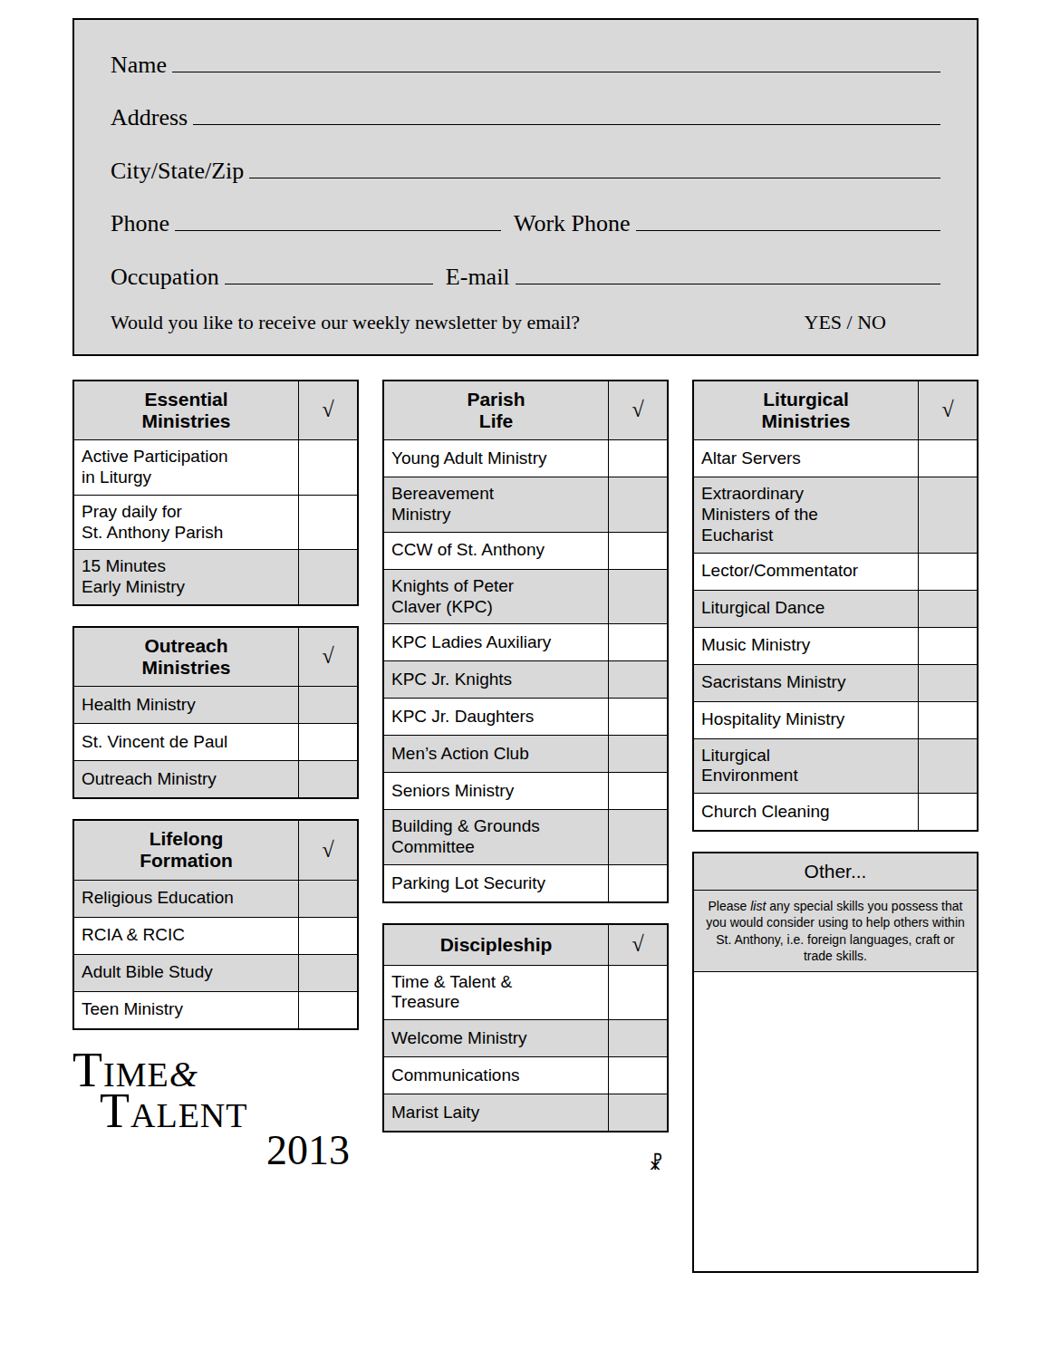Name
Address
City/State/Zip
Phone Work Phone
Occupation E-mail
Would you like to receive our weekly newsletter by email? YES / NO
| Essential Ministries | √ |
| --- | --- |
| Active Participation in Liturgy | |
| Pray daily for St. Anthony Parish | |
| 15 Minutes Early Ministry | |
| Outreach Ministries | √ |
| --- | --- |
| Health Ministry | |
| St. Vincent de Paul | |
| Outreach Ministry | |
| Lifelong Formation | √ |
| --- | --- |
| Religious Education | |
| RCIA & RCIC | |
| Adult Bible Study | |
| Teen Ministry | |
Time&
Talent
2013
| Parish Life | √ |
| --- | --- |
| Young Adult Ministry | |
| Bereavement Ministry | |
| CCW of St. Anthony | |
| Knights of Peter Claver (KPC) | |
| KPC Ladies Auxiliary | |
| KPC Jr. Knights | |
| KPC Jr. Daughters | |
| Men’s Action Club | |
| Seniors Ministry | |
| Building & Grounds Committee | |
| Parking Lot Security | |
| Discipleship | √ |
| --- | --- |
| Time & Talent & Treasure | |
| Welcome Ministry | |
| Communications | |
| Marist Laity | |
☧
| Liturgical Ministries | √ |
| --- | --- |
| Altar Servers | |
| Extraordinary Ministers of the Eucharist | |
| Lector/Commentator | |
| Liturgical Dance | |
| Music Ministry | |
| Sacristans Ministry | |
| Hospitality Ministry | |
| Liturgical Environment | |
| Church Cleaning | |
Other...
Please list any special skills you possess that you would consider using to help others within St. Anthony, i.e. foreign languages, craft or trade skills.